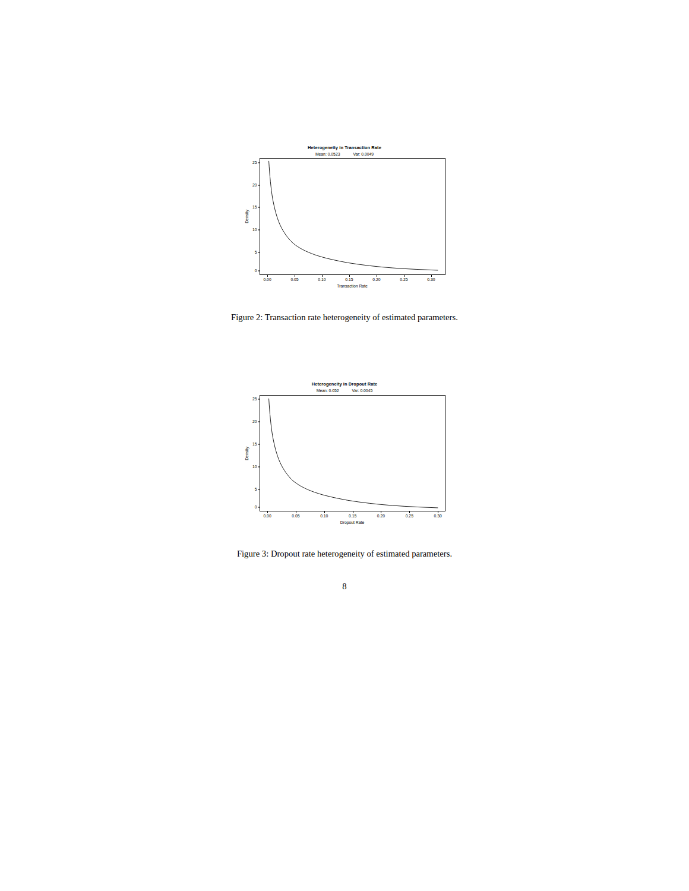Heterogeneity in Transaction Rate
Mean: 0.0523 Var: 0.0049
Density
25 20 15 10 5 0
0.00 0.05 0.10 0.15 0.20 0.25 0.30
Transaction Rate
Figure 2: Transaction rate heterogeneity of estimated parameters.
Heterogeneity in Dropout Rate
Mean: 0.052 Var: 0.0045
Density
25 20 15 10 5 0
0.00 0.05 0.10 0.15 0.20 0.25 0.30
Dropout Rate
Figure 3: Dropout rate heterogeneity of estimated parameters.
8